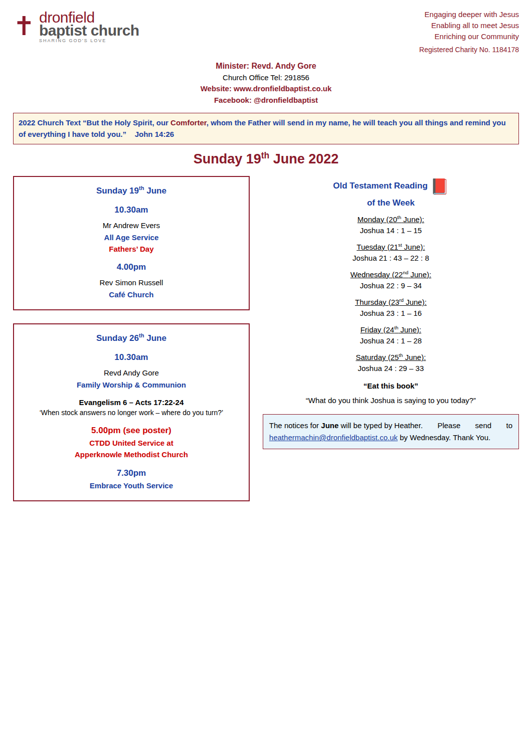✝
dronfield
baptist church
SHARING GOD'S LOVE
Engaging deeper with Jesus
Enabling all to meet Jesus
Enriching our Community
Registered Charity No. 1184178
Minister: Revd. Andy Gore
Church Office Tel: 291856
Website: www.dronfieldbaptist.co.uk
Facebook: @dronfieldbaptist
2022 Church Text “But the Holy Spirit, our Comforter, whom the Father will send in my name, he will teach you all things and remind you of everything I have told you.” John 14:26
Sunday 19th June 2022
Sunday 19th June
10.30am
Mr Andrew Evers
All Age Service
Fathers’ Day
4.00pm
Rev Simon Russell
Café Church
Sunday 26th June
10.30am
Revd Andy Gore
Family Worship & Communion
Evangelism 6 – Acts 17:22-24
‘When stock answers no longer work – where do you turn?’
5.00pm (see poster)
CTDD United Service at
Apperknowle Methodist Church
7.30pm
Embrace Youth Service
Old Testament Reading 📕
of the Week
Monday (20th June):
Joshua 14 : 1 – 15
Tuesday (21st June):
Joshua 21 : 43 – 22 : 8
Wednesday (22nd June):
Joshua 22 : 9 – 34
Thursday (23rd June):
Joshua 23 : 1 – 16
Friday (24th June):
Joshua 24 : 1 – 28
Saturday (25th June):
Joshua 24 : 29 – 33
“Eat this book”
“What do you think Joshua is saying to you today?”
The notices for June will be typed by Heather. Please send to heathermachin@dronfieldbaptist.co.uk by Wednesday. Thank You.